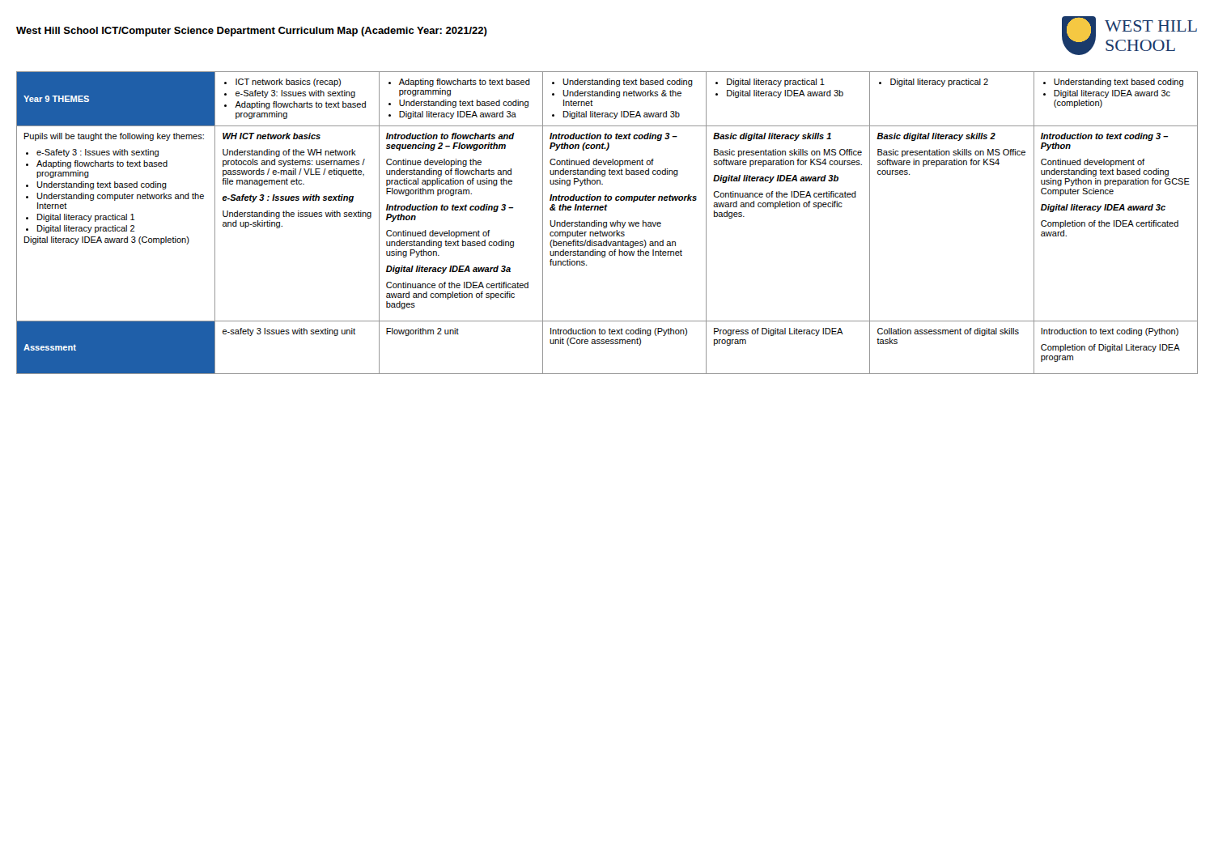West Hill School ICT/Computer Science Department Curriculum Map (Academic Year: 2021/22)
WEST HILL
SCHOOL
| Year 9 THEMES | ICT network basics (recap) e-Safety 3: Issues with sexting Adapting flowcharts to text based programming | Adapting flowcharts to text based programming Understanding text based coding Digital literacy IDEA award 3a | Understanding text based coding Understanding networks & the Internet Digital literacy IDEA award 3b | Digital literacy practical 1 Digital literacy IDEA award 3b | Digital literacy practical 2 | Understanding text based coding Digital literacy IDEA award 3c (completion) |
| Pupils will be taught the following key themes: e-Safety 3 : Issues with sexting Adapting flowcharts to text based programming Understanding text based coding Understanding computer networks and the Internet Digital literacy practical 1 Digital literacy practical 2 Digital literacy IDEA award 3 (Completion) | WH ICT network basics Understanding of the WH network protocols and systems: usernames / passwords / e-mail / VLE / etiquette, file management etc. e-Safety 3 : Issues with sexting Understanding the issues with sexting and up-skirting. | Introduction to flowcharts and sequencing 2 – Flowgorithm Continue developing the understanding of flowcharts and practical application of using the Flowgorithm program. Introduction to text coding 3 – Python Continued development of understanding text based coding using Python. Digital literacy IDEA award 3a Continuance of the IDEA certificated award and completion of specific badges | Introduction to text coding 3 – Python (cont.) Continued development of understanding text based coding using Python. Introduction to computer networks & the Internet Understanding why we have computer networks (benefits/disadvantages) and an understanding of how the Internet functions. | Basic digital literacy skills 1 Basic presentation skills on MS Office software preparation for KS4 courses. Digital literacy IDEA award 3b Continuance of the IDEA certificated award and completion of specific badges. | Basic digital literacy skills 2 Basic presentation skills on MS Office software in preparation for KS4 courses. | Introduction to text coding 3 – Python Continued development of understanding text based coding using Python in preparation for GCSE Computer Science Digital literacy IDEA award 3c Completion of the IDEA certificated award. |
| Assessment | e-safety 3 Issues with sexting unit | Flowgorithm 2 unit | Introduction to text coding (Python) unit (Core assessment) | Progress of Digital Literacy IDEA program | Collation assessment of digital skills tasks | Introduction to text coding (Python) Completion of Digital Literacy IDEA program |